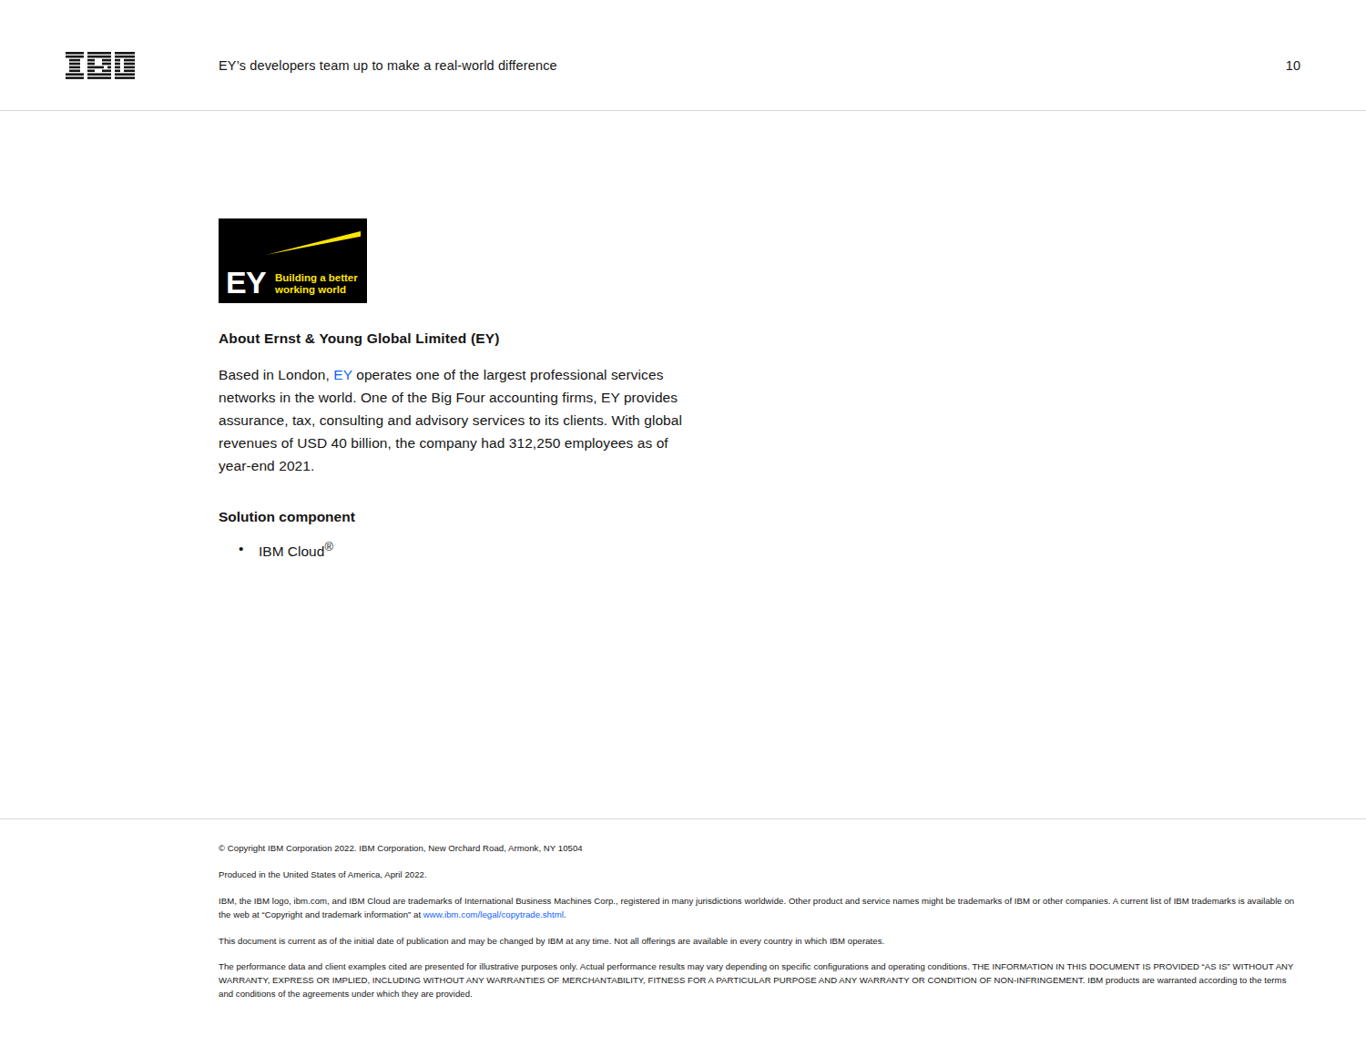EY’s developers team up to make a real-world difference
10
EY
Building a better
working world
About Ernst & Young Global Limited (EY)
Based in London, EY operates one of the largest professional services networks in the world. One of the Big Four accounting firms, EY provides assurance, tax, consulting and advisory services to its clients. With global revenues of USD 40 billion, the company had 312,250 employees as of year-end 2021.
Solution component
IBM Cloud®
© Copyright IBM Corporation 2022. IBM Corporation, New Orchard Road, Armonk, NY 10504
Produced in the United States of America, April 2022.
IBM, the IBM logo, ibm.com, and IBM Cloud are trademarks of International Business Machines Corp., registered in many jurisdictions worldwide. Other product and service names might be trademarks of IBM or other companies. A current list of IBM trademarks is available on the web at “Copyright and trademark information” at www.ibm.com/legal/copytrade.shtml.
This document is current as of the initial date of publication and may be changed by IBM at any time. Not all offerings are available in every country in which IBM operates.
The performance data and client examples cited are presented for illustrative purposes only. Actual performance results may vary depending on specific configurations and operating conditions. THE INFORMATION IN THIS DOCUMENT IS PROVIDED “AS IS” WITHOUT ANY WARRANTY, EXPRESS OR IMPLIED, INCLUDING WITHOUT ANY WARRANTIES OF MERCHANTABILITY, FITNESS FOR A PARTICULAR PURPOSE AND ANY WARRANTY OR CONDITION OF NON-INFRINGEMENT. IBM products are warranted according to the terms and conditions of the agreements under which they are provided.